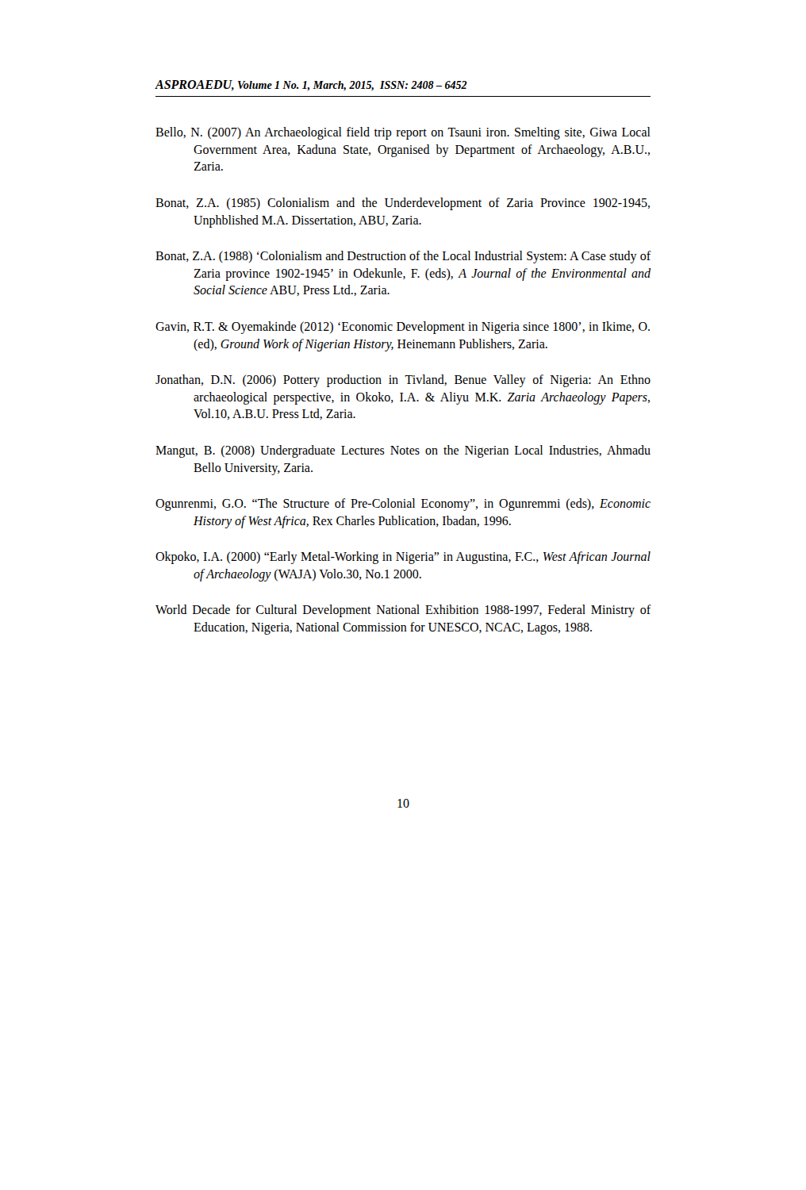ASPROAEDU, Volume 1 No. 1, March, 2015, ISSN: 2408 – 6452
Bello, N. (2007) An Archaeological field trip report on Tsauni iron. Smelting site, Giwa Local Government Area, Kaduna State, Organised by Department of Archaeology, A.B.U., Zaria.
Bonat, Z.A. (1985) Colonialism and the Underdevelopment of Zaria Province 1902-1945, Unphblished M.A. Dissertation, ABU, Zaria.
Bonat, Z.A. (1988) ‘Colonialism and Destruction of the Local Industrial System: A Case study of Zaria province 1902-1945’ in Odekunle, F. (eds), A Journal of the Environmental and Social Science ABU, Press Ltd., Zaria.
Gavin, R.T. & Oyemakinde (2012) ‘Economic Development in Nigeria since 1800’, in Ikime, O. (ed), Ground Work of Nigerian History, Heinemann Publishers, Zaria.
Jonathan, D.N. (2006) Pottery production in Tivland, Benue Valley of Nigeria: An Ethno archaeological perspective, in Okoko, I.A. & Aliyu M.K. Zaria Archaeology Papers, Vol.10, A.B.U. Press Ltd, Zaria.
Mangut, B. (2008) Undergraduate Lectures Notes on the Nigerian Local Industries, Ahmadu Bello University, Zaria.
Ogunrenmi, G.O. “The Structure of Pre-Colonial Economy”, in Ogunremmi (eds), Economic History of West Africa, Rex Charles Publication, Ibadan, 1996.
Okpoko, I.A. (2000) “Early Metal-Working in Nigeria” in Augustina, F.C., West African Journal of Archaeology (WAJA) Volo.30, No.1 2000.
World Decade for Cultural Development National Exhibition 1988-1997, Federal Ministry of Education, Nigeria, National Commission for UNESCO, NCAC, Lagos, 1988.
10